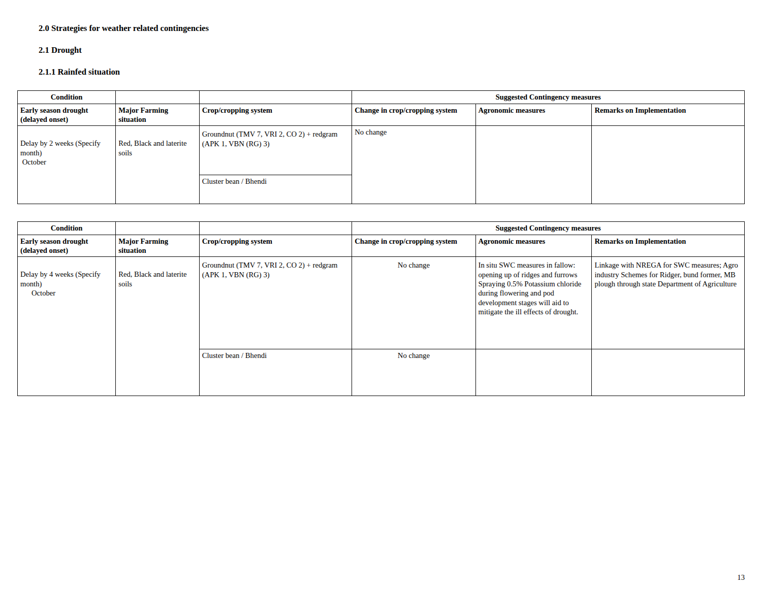2.0 Strategies for weather related contingencies
2.1 Drought
2.1.1 Rainfed situation
| Condition | | | Suggested Contingency measures |
| Early season drought (delayed onset) | Major Farming situation | Crop/cropping system | Change in crop/cropping system | Agronomic measures | Remarks on Implementation |
| Delay by 2 weeks (Specify month) October | Red, Black and laterite soils | Groundnut (TMV 7, VRI 2, CO 2) + redgram (APK 1, VBN (RG) 3) | No change | | |
| Cluster bean / Bhendi |
| Condition | | | Suggested Contingency measures |
| Early season drought (delayed onset) | Major Farming situation | Crop/cropping system | Change in crop/cropping system | Agronomic measures | Remarks on Implementation |
| Delay by 4 weeks (Specify month) October | Red, Black and laterite soils | Groundnut (TMV 7, VRI 2, CO 2) + redgram (APK 1, VBN (RG) 3) | No change | In situ SWC measures in fallow: opening up of ridges and furrows Spraying 0.5% Potassium chloride during flowering and pod development stages will aid to mitigate the ill effects of drought. | Linkage with NREGA for SWC measures; Agro industry Schemes for Ridger, bund former, MB plough through state Department of Agriculture |
| Cluster bean / Bhendi | No change | | |
13